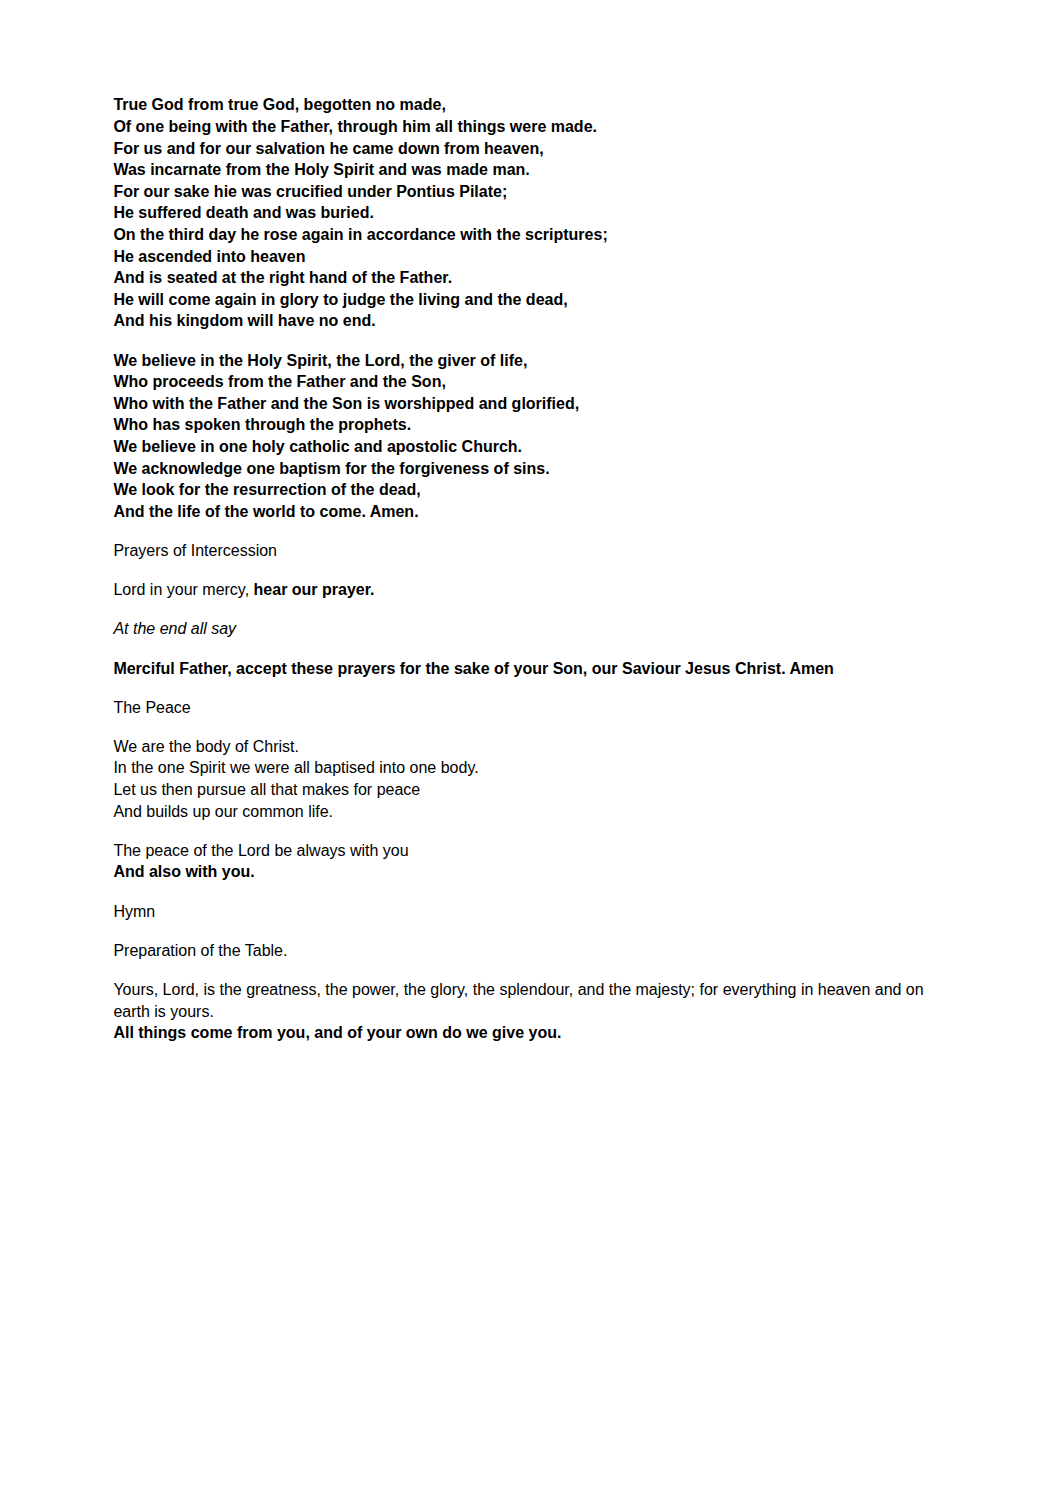True God from true God, begotten no made,
Of one being with the Father, through him all things were made.
For us and for our salvation he came down from heaven,
Was incarnate from the Holy Spirit and was made man.
For our sake hie was crucified under Pontius Pilate;
He suffered death and was buried.
On the third day he rose again in accordance with the scriptures;
He ascended into heaven
And is seated at the right hand of the Father.
He will come again in glory to judge the living and the dead,
And his kingdom will have no end.
We believe in the Holy Spirit, the Lord, the giver of life,
Who proceeds from the Father and the Son,
Who with the Father and the Son is worshipped and glorified,
Who has spoken through the prophets.
We believe in one holy catholic and apostolic Church.
We acknowledge one baptism for the forgiveness of sins.
We look for the resurrection of the dead,
And the life of the world to come. Amen.
Prayers of Intercession
Lord in your mercy, hear our prayer.
At the end all say
Merciful Father, accept these prayers for the sake of your Son, our Saviour Jesus Christ. Amen
The Peace
We are the body of Christ.
In the one Spirit we were all baptised into one body.
Let us then pursue all that makes for peace
And builds up our common life.
The peace of the Lord be always with you
And also with you.
Hymn
Preparation of the Table.
Yours, Lord, is the greatness, the power, the glory, the splendour, and the majesty; for everything in heaven and on earth is yours.
All things come from you, and of your own do we give you.